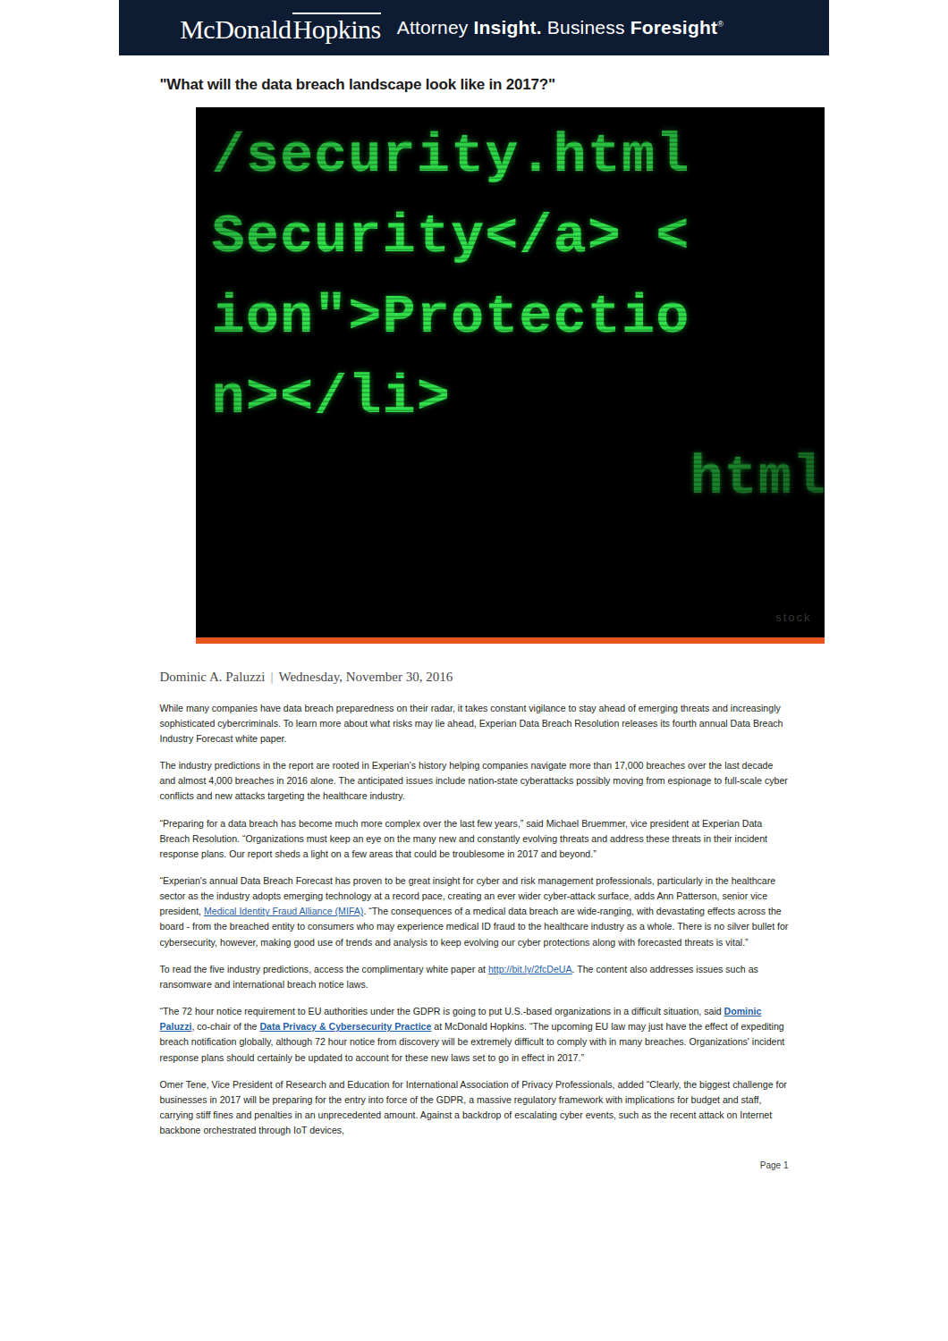McDonald Hopkins
Attorney Insight. Business Foresight®
"What will the data breach landscape look like in 2017?"
/security.html
Security</a> <
ion">Protectio
n></li>
html"
stock
Dominic A. Paluzzi|Wednesday, November 30, 2016
While many companies have data breach preparedness on their radar, it takes constant vigilance to stay ahead of emerging threats and increasingly sophisticated cybercriminals. To learn more about what risks may lie ahead, Experian Data Breach Resolution releases its fourth annual Data Breach Industry Forecast white paper.
The industry predictions in the report are rooted in Experian’s history helping companies navigate more than 17,000 breaches over the last decade and almost 4,000 breaches in 2016 alone. The anticipated issues include nation-state cyberattacks possibly moving from espionage to full-scale cyber conflicts and new attacks targeting the healthcare industry.
“Preparing for a data breach has become much more complex over the last few years,” said Michael Bruemmer, vice president at Experian Data Breach Resolution. “Organizations must keep an eye on the many new and constantly evolving threats and address these threats in their incident response plans. Our report sheds a light on a few areas that could be troublesome in 2017 and beyond.”
“Experian's annual Data Breach Forecast has proven to be great insight for cyber and risk management professionals, particularly in the healthcare sector as the industry adopts emerging technology at a record pace, creating an ever wider cyber-attack surface, adds Ann Patterson, senior vice president, Medical Identity Fraud Alliance (MIFA). “The consequences of a medical data breach are wide-ranging, with devastating effects across the board - from the breached entity to consumers who may experience medical ID fraud to the healthcare industry as a whole. There is no silver bullet for cybersecurity, however, making good use of trends and analysis to keep evolving our cyber protections along with forecasted threats is vital.”
To read the five industry predictions, access the complimentary white paper at http://bit.ly/2fcDeUA. The content also addresses issues such as ransomware and international breach notice laws.
“The 72 hour notice requirement to EU authorities under the GDPR is going to put U.S.-based organizations in a difficult situation, said Dominic Paluzzi, co-chair of the Data Privacy & Cybersecurity Practice at McDonald Hopkins. “The upcoming EU law may just have the effect of expediting breach notification globally, although 72 hour notice from discovery will be extremely difficult to comply with in many breaches. Organizations' incident response plans should certainly be updated to account for these new laws set to go in effect in 2017.”
Omer Tene, Vice President of Research and Education for International Association of Privacy Professionals, added “Clearly, the biggest challenge for businesses in 2017 will be preparing for the entry into force of the GDPR, a massive regulatory framework with implications for budget and staff, carrying stiff fines and penalties in an unprecedented amount. Against a backdrop of escalating cyber events, such as the recent attack on Internet backbone orchestrated through IoT devices,
Page 1